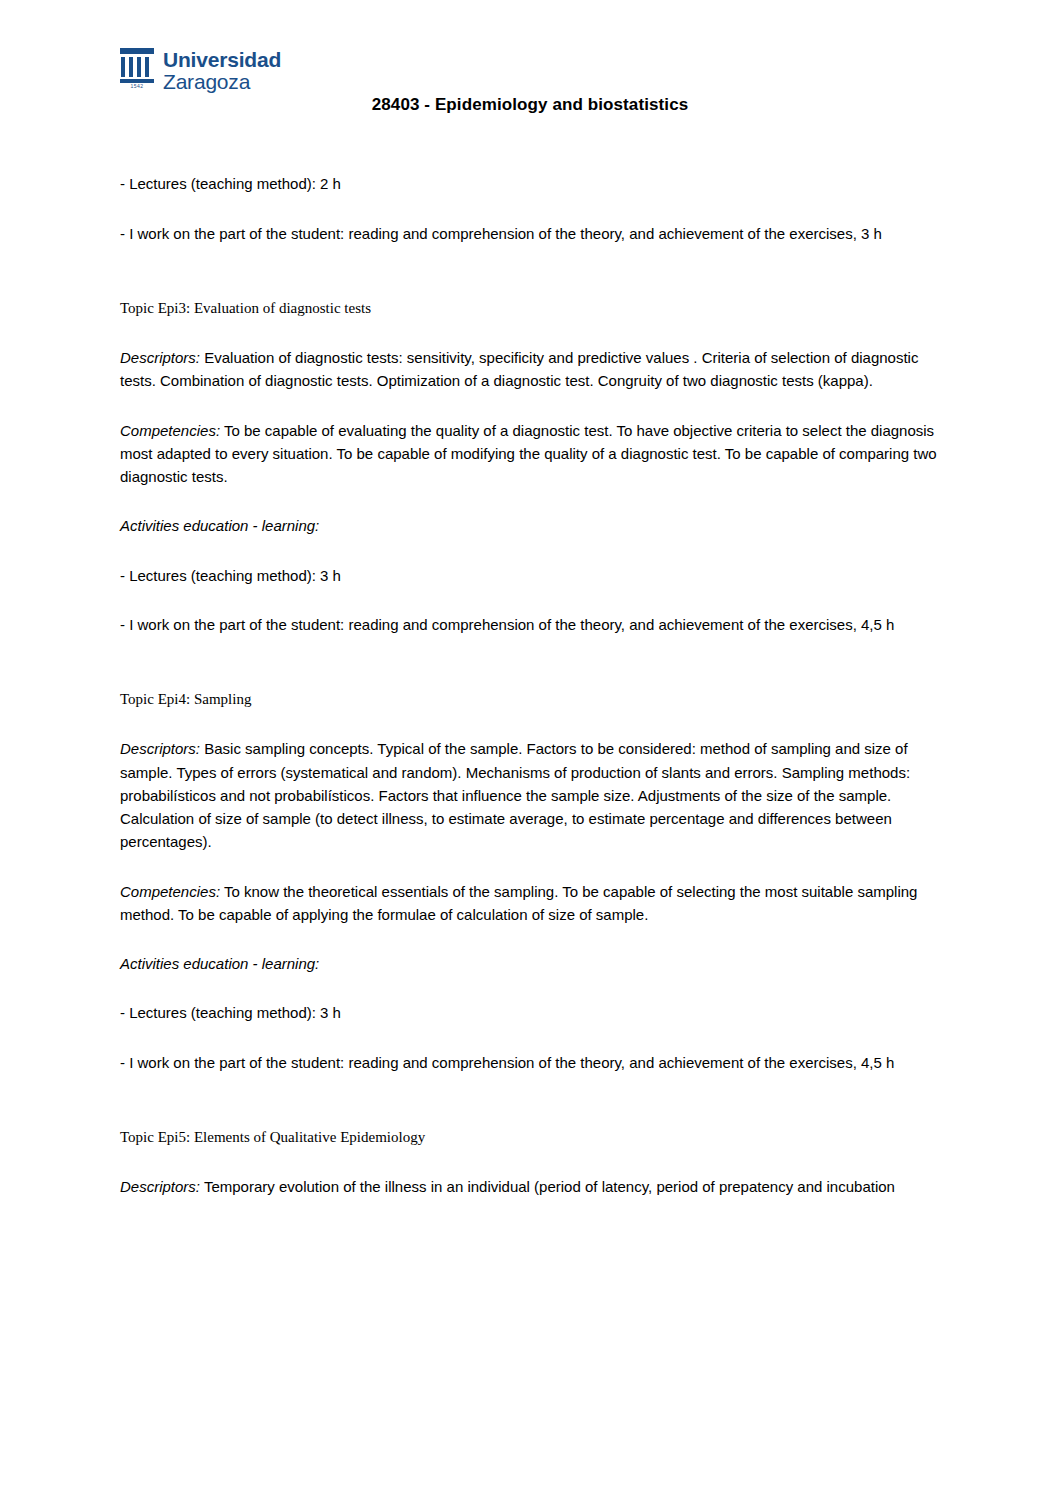1542
Universidad
Zaragoza
28403 - Epidemiology and biostatistics
- Lectures (teaching method): 2 h
- I work on the part of the student: reading and comprehension of the theory, and achievement of the exercises, 3 h
Topic Epi3: Evaluation of diagnostic tests
Descriptors: Evaluation of diagnostic tests: sensitivity, specificity and predictive values . Criteria of selection of diagnostic tests. Combination of diagnostic tests. Optimization of a diagnostic test. Congruity of two diagnostic tests (kappa).
Competencies: To be capable of evaluating the quality of a diagnostic test. To have objective criteria to select the diagnosis most adapted to every situation. To be capable of modifying the quality of a diagnostic test. To be capable of comparing two diagnostic tests.
Activities education - learning:
- Lectures (teaching method): 3 h
- I work on the part of the student: reading and comprehension of the theory, and achievement of the exercises, 4,5 h
Topic Epi4: Sampling
Descriptors: Basic sampling concepts. Typical of the sample. Factors to be considered: method of sampling and size of sample. Types of errors (systematical and random). Mechanisms of production of slants and errors. Sampling methods: probabilísticos and not probabilísticos. Factors that influence the sample size. Adjustments of the size of the sample. Calculation of size of sample (to detect illness, to estimate average, to estimate percentage and differences between percentages).
Competencies: To know the theoretical essentials of the sampling. To be capable of selecting the most suitable sampling method. To be capable of applying the formulae of calculation of size of sample.
Activities education - learning:
- Lectures (teaching method): 3 h
- I work on the part of the student: reading and comprehension of the theory, and achievement of the exercises, 4,5 h
Topic Epi5: Elements of Qualitative Epidemiology
Descriptors: Temporary evolution of the illness in an individual (period of latency, period of prepatency and incubation